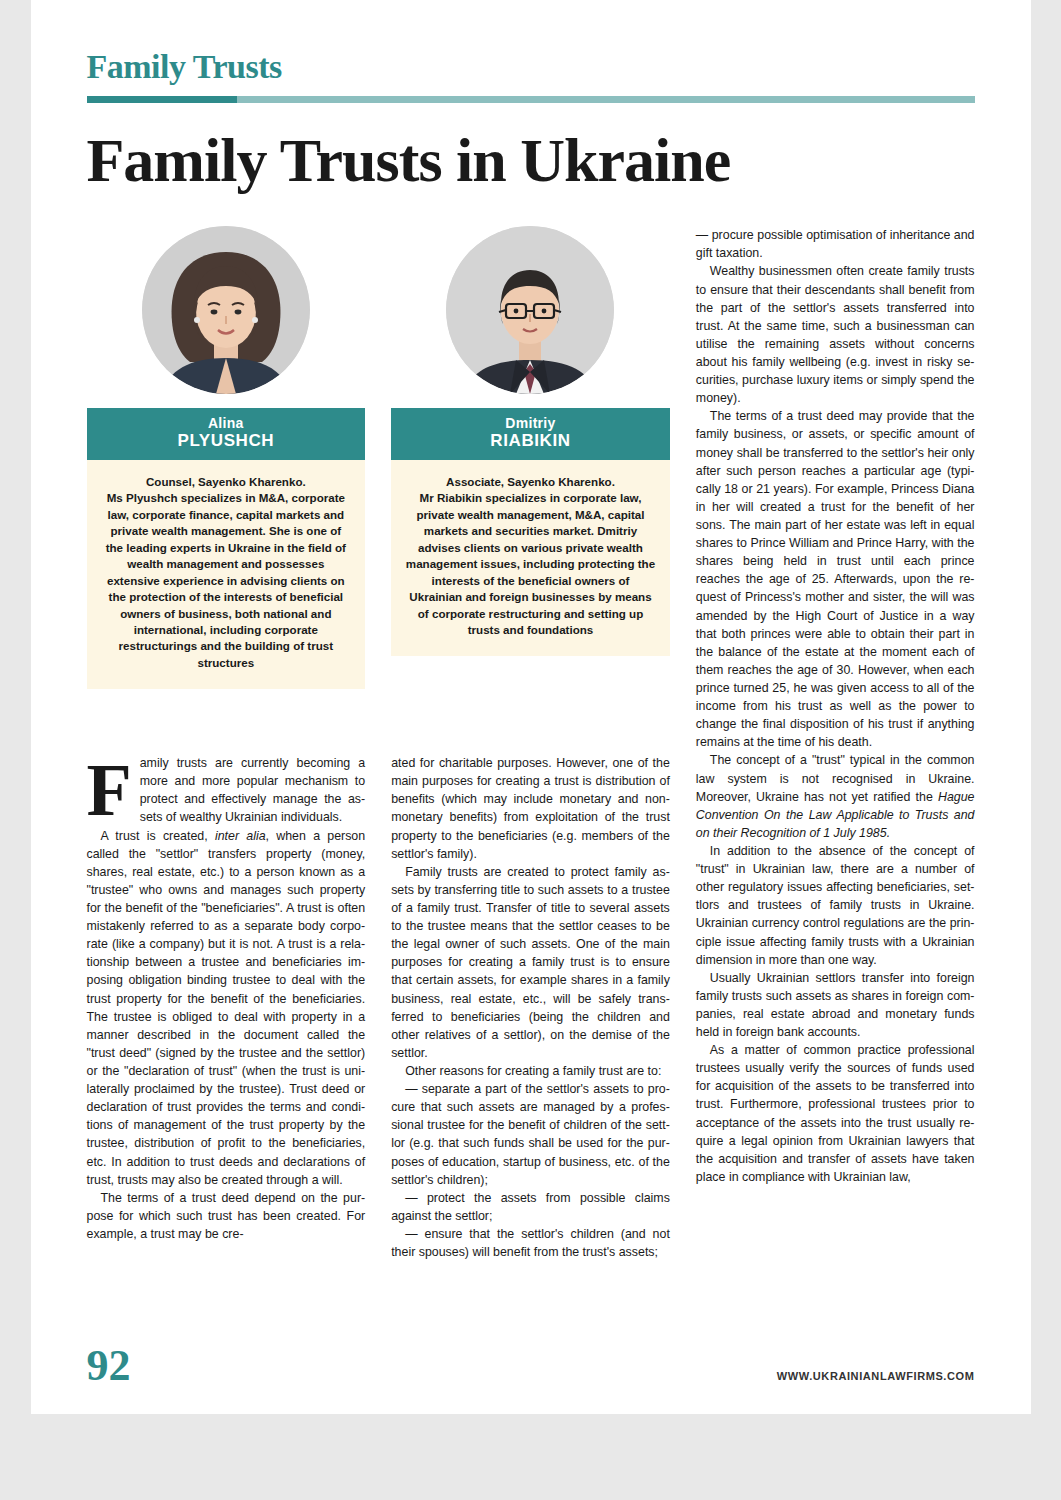Family Trusts
Family Trusts in Ukraine
Alina
PLYUSHCH
Counsel, Sayenko Kharenko.
Ms Plyushch specializes in M&A, corporate law, corporate finance, capital markets and private wealth management. She is one of the leading experts in Ukraine in the field of wealth management and possesses extensive experience in advising clients on the protection of the interests of beneficial owners of business, both national and international, including corporate restructurings and the building of trust structures
Dmitriy
RIABIKIN
Associate, Sayenko Kharenko.
Mr Riabikin specializes in corporate law, private wealth management, M&A, capital markets and securities market. Dmitriy advises clients on various private wealth management issues, including protecting the interests of the beneficial owners of Ukrainian and foreign businesses by means of corporate restructuring and setting up trusts and foundations
— procure possible optimisation of inheritance and gift taxation.
Wealthy businessmen often create family trusts to ensure that their descendants shall benefit from the part of the settlor's assets transferred into trust. At the same time, such a businessman can utilise the remaining assets without concerns about his family wellbeing (e.g. invest in risky securities, purchase luxury items or simply spend the money).
The terms of a trust deed may provide that the family business, or assets, or specific amount of money shall be transferred to the settlor's heir only after such person reaches a particular age (typically 18 or 21 years). For example, Princess Diana in her will created a trust for the benefit of her sons. The main part of her estate was left in equal shares to Prince William and Prince Harry, with the shares being held in trust until each prince reaches the age of 25. Afterwards, upon the request of Princess's mother and sister, the will was amended by the High Court of Justice in a way that both princes were able to obtain their part in the balance of the estate at the moment each of them reaches the age of 30. However, when each prince turned 25, he was given access to all of the income from his trust as well as the power to change the final disposition of his trust if anything remains at the time of his death.
The concept of a "trust" typical in the common law system is not recognised in Ukraine. Moreover, Ukraine has not yet ratified the Hague Convention On the Law Applicable to Trusts and on their Recognition of 1 July 1985.
In addition to the absence of the concept of "trust" in Ukrainian law, there are a number of other regulatory issues affecting beneficiaries, settlors and trustees of family trusts in Ukraine. Ukrainian currency control regulations are the principle issue affecting family trusts with a Ukrainian dimension in more than one way.
Usually Ukrainian settlors transfer into foreign family trusts such assets as shares in foreign companies, real estate abroad and monetary funds held in foreign bank accounts.
As a matter of common practice professional trustees usually verify the sources of funds used for acquisition of the assets to be transferred into trust. Furthermore, professional trustees prior to acceptance of the assets into the trust usually require a legal opinion from Ukrainian lawyers that the acquisition and transfer of assets have taken place in compliance with Ukrainian law,
Family trusts are currently becoming a more and more popular mechanism to protect and effectively manage the assets of wealthy Ukrainian individuals.
A trust is created, inter alia, when a person called the "settlor" transfers property (money, shares, real estate, etc.) to a person known as a "trustee" who owns and manages such property for the benefit of the "beneficiaries". A trust is often mistakenly referred to as a separate body corporate (like a company) but it is not. A trust is a relationship between a trustee and beneficiaries imposing obligation binding trustee to deal with the trust property for the benefit of the beneficiaries. The trustee is obliged to deal with property in a manner described in the document called the "trust deed" (signed by the trustee and the settlor) or the "declaration of trust" (when the trust is unilaterally proclaimed by the trustee). Trust deed or declaration of trust provides the terms and conditions of management of the trust property by the trustee, distribution of profit to the beneficiaries, etc. In addition to trust deeds and declarations of trust, trusts may also be created through a will.
The terms of a trust deed depend on the purpose for which such trust has been created. For example, a trust may be cre-
ated for charitable purposes. However, one of the main purposes for creating a trust is distribution of benefits (which may include monetary and non-monetary benefits) from exploitation of the trust property to the beneficiaries (e.g. members of the settlor's family).
Family trusts are created to protect family assets by transferring title to such assets to a trustee of a family trust. Transfer of title to several assets to the trustee means that the settlor ceases to be the legal owner of such assets. One of the main purposes for creating a family trust is to ensure that certain assets, for example shares in a family business, real estate, etc., will be safely transferred to beneficiaries (being the children and other relatives of a settlor), on the demise of the settlor.
Other reasons for creating a family trust are to:
— separate a part of the settlor's assets to procure that such assets are managed by a professional trustee for the benefit of children of the settlor (e.g. that such funds shall be used for the purposes of education, startup of business, etc. of the settlor's children);
— protect the assets from possible claims against the settlor;
— ensure that the settlor's children (and not their spouses) will benefit from the trust's assets;
92
WWW.UKRAINIANLAWFIRMS.COM